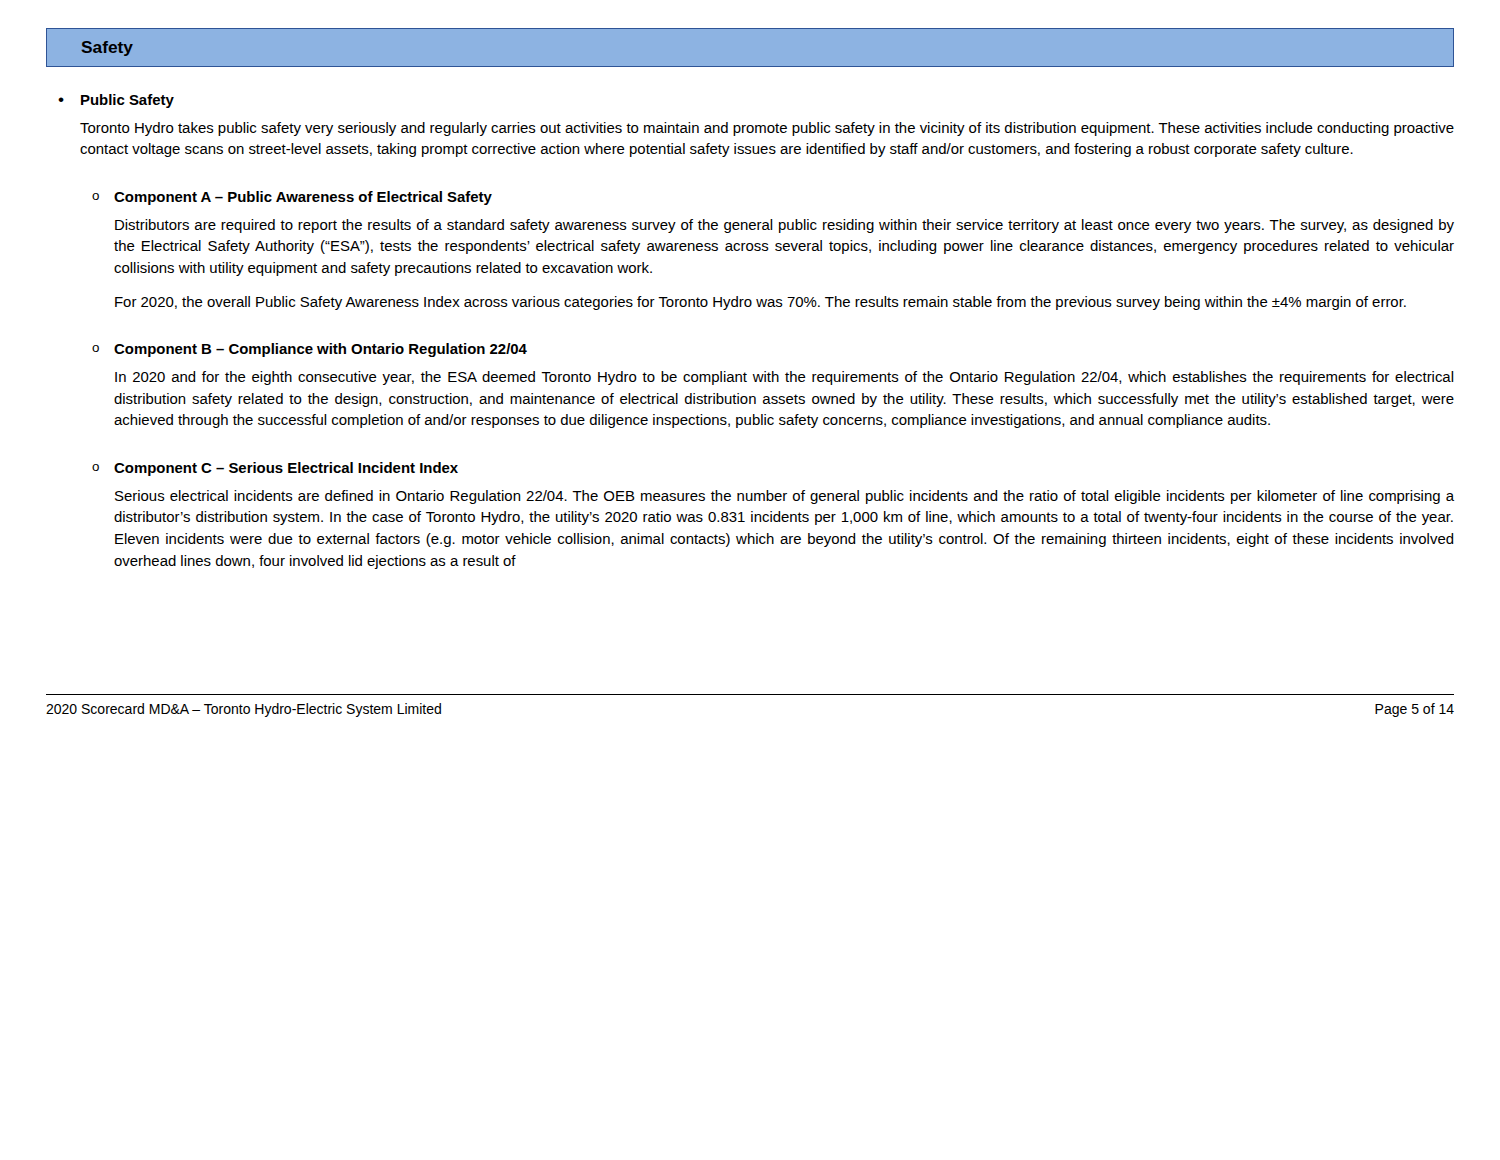Safety
Public Safety
Toronto Hydro takes public safety very seriously and regularly carries out activities to maintain and promote public safety in the vicinity of its distribution equipment. These activities include conducting proactive contact voltage scans on street-level assets, taking prompt corrective action where potential safety issues are identified by staff and/or customers, and fostering a robust corporate safety culture.
Component A – Public Awareness of Electrical Safety
Distributors are required to report the results of a standard safety awareness survey of the general public residing within their service territory at least once every two years. The survey, as designed by the Electrical Safety Authority (“ESA”), tests the respondents’ electrical safety awareness across several topics, including power line clearance distances, emergency procedures related to vehicular collisions with utility equipment and safety precautions related to excavation work.
For 2020, the overall Public Safety Awareness Index across various categories for Toronto Hydro was 70%. The results remain stable from the previous survey being within the ±4% margin of error.
Component B – Compliance with Ontario Regulation 22/04
In 2020 and for the eighth consecutive year, the ESA deemed Toronto Hydro to be compliant with the requirements of the Ontario Regulation 22/04, which establishes the requirements for electrical distribution safety related to the design, construction, and maintenance of electrical distribution assets owned by the utility. These results, which successfully met the utility’s established target, were achieved through the successful completion of and/or responses to due diligence inspections, public safety concerns, compliance investigations, and annual compliance audits.
Component C – Serious Electrical Incident Index
Serious electrical incidents are defined in Ontario Regulation 22/04. The OEB measures the number of general public incidents and the ratio of total eligible incidents per kilometer of line comprising a distributor’s distribution system. In the case of Toronto Hydro, the utility’s 2020 ratio was 0.831 incidents per 1,000 km of line, which amounts to a total of twenty-four incidents in the course of the year. Eleven incidents were due to external factors (e.g. motor vehicle collision, animal contacts) which are beyond the utility’s control. Of the remaining thirteen incidents, eight of these incidents involved overhead lines down, four involved lid ejections as a result of
2020 Scorecard MD&A – Toronto Hydro-Electric System Limited Page 5 of 14